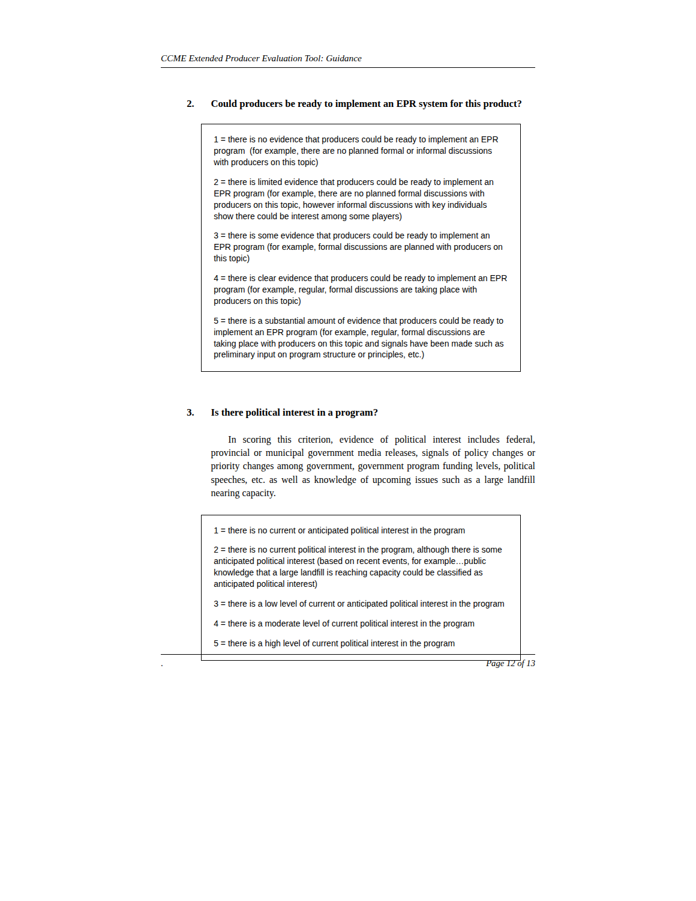CCME Extended Producer Evaluation Tool: Guidance
2. Could producers be ready to implement an EPR system for this product?
1 = there is no evidence that producers could be ready to implement an EPR program (for example, there are no planned formal or informal discussions with producers on this topic)
2 = there is limited evidence that producers could be ready to implement an EPR program (for example, there are no planned formal discussions with producers on this topic, however informal discussions with key individuals show there could be interest among some players)
3 = there is some evidence that producers could be ready to implement an EPR program (for example, formal discussions are planned with producers on this topic)
4 = there is clear evidence that producers could be ready to implement an EPR program (for example, regular, formal discussions are taking place with producers on this topic)
5 = there is a substantial amount of evidence that producers could be ready to implement an EPR program (for example, regular, formal discussions are taking place with producers on this topic and signals have been made such as preliminary input on program structure or principles, etc.)
3. Is there political interest in a program?
In scoring this criterion, evidence of political interest includes federal, provincial or municipal government media releases, signals of policy changes or priority changes among government, government program funding levels, political speeches, etc. as well as knowledge of upcoming issues such as a large landfill nearing capacity.
1 = there is no current or anticipated political interest in the program
2 = there is no current political interest in the program, although there is some anticipated political interest (based on recent events, for example…public knowledge that a large landfill is reaching capacity could be classified as anticipated political interest)
3 = there is a low level of current or anticipated political interest in the program
4 = there is a moderate level of current political interest in the program
5 = there is a high level of current political interest in the program
. Page 12 of 13